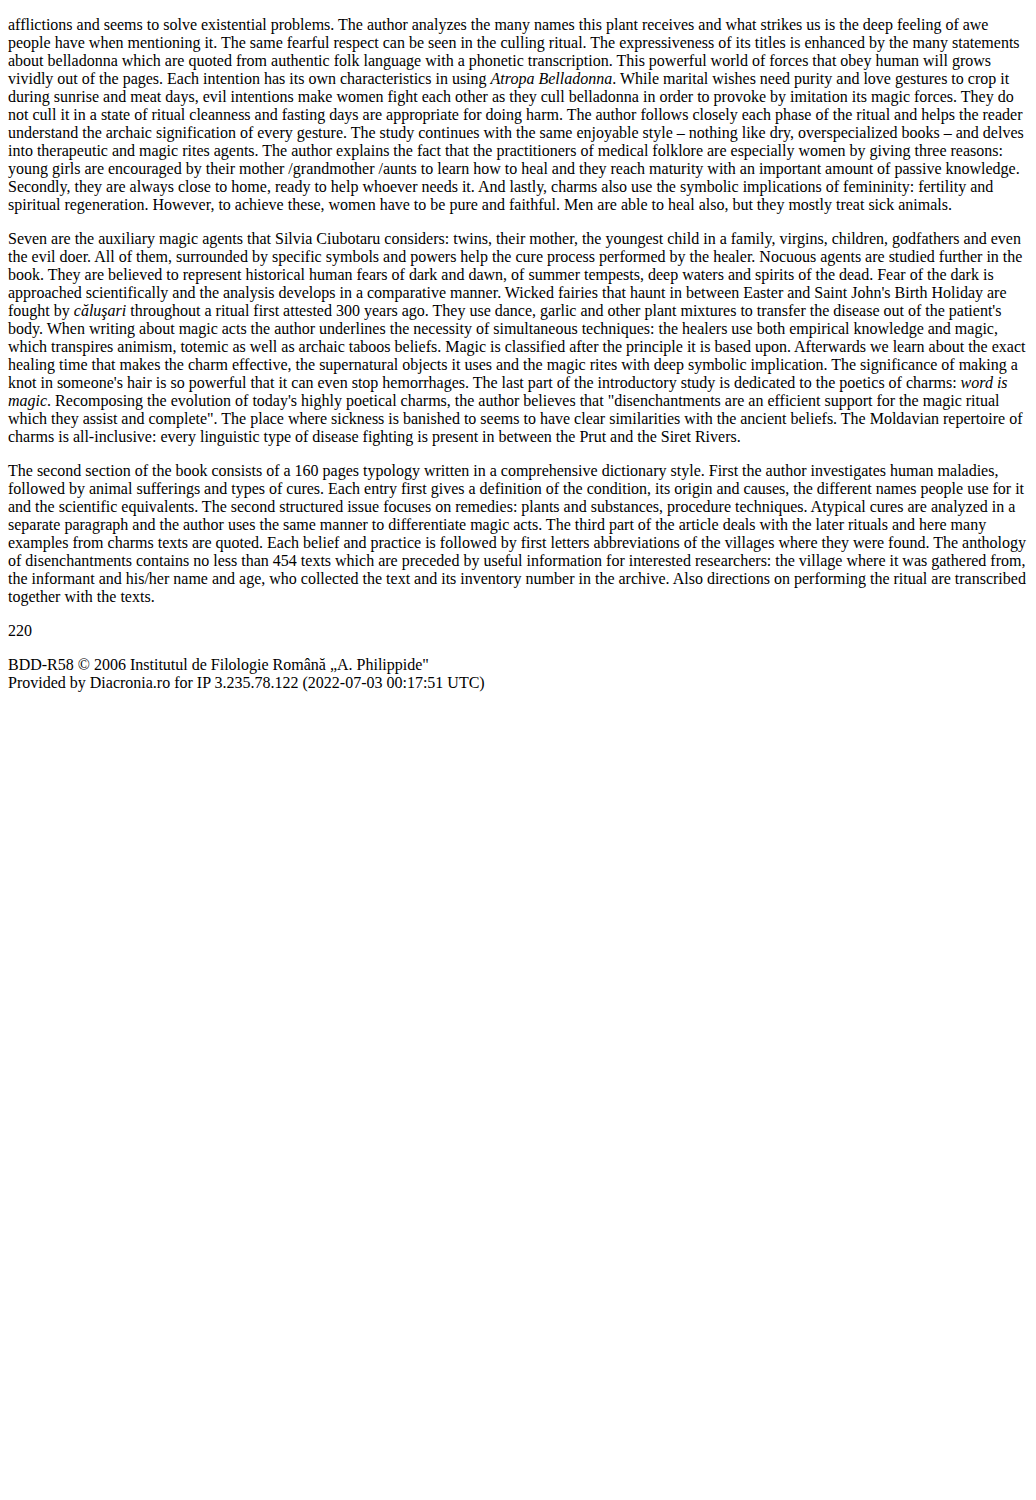afflictions and seems to solve existential problems. The author analyzes the many names this plant receives and what strikes us is the deep feeling of awe people have when mentioning it. The same fearful respect can be seen in the culling ritual. The expressiveness of its titles is enhanced by the many statements about belladonna which are quoted from authentic folk language with a phonetic transcription. This powerful world of forces that obey human will grows vividly out of the pages. Each intention has its own characteristics in using Atropa Belladonna. While marital wishes need purity and love gestures to crop it during sunrise and meat days, evil intentions make women fight each other as they cull belladonna in order to provoke by imitation its magic forces. They do not cull it in a state of ritual cleanness and fasting days are appropriate for doing harm. The author follows closely each phase of the ritual and helps the reader understand the archaic signification of every gesture. The study continues with the same enjoyable style – nothing like dry, overspecialized books – and delves into therapeutic and magic rites agents. The author explains the fact that the practitioners of medical folklore are especially women by giving three reasons: young girls are encouraged by their mother /grandmother /aunts to learn how to heal and they reach maturity with an important amount of passive knowledge. Secondly, they are always close to home, ready to help whoever needs it. And lastly, charms also use the symbolic implications of femininity: fertility and spiritual regeneration. However, to achieve these, women have to be pure and faithful. Men are able to heal also, but they mostly treat sick animals.
Seven are the auxiliary magic agents that Silvia Ciubotaru considers: twins, their mother, the youngest child in a family, virgins, children, godfathers and even the evil doer. All of them, surrounded by specific symbols and powers help the cure process performed by the healer. Nocuous agents are studied further in the book. They are believed to represent historical human fears of dark and dawn, of summer tempests, deep waters and spirits of the dead. Fear of the dark is approached scientifically and the analysis develops in a comparative manner. Wicked fairies that haunt in between Easter and Saint John's Birth Holiday are fought by căluşari throughout a ritual first attested 300 years ago. They use dance, garlic and other plant mixtures to transfer the disease out of the patient's body. When writing about magic acts the author underlines the necessity of simultaneous techniques: the healers use both empirical knowledge and magic, which transpires animism, totemic as well as archaic taboos beliefs. Magic is classified after the principle it is based upon. Afterwards we learn about the exact healing time that makes the charm effective, the supernatural objects it uses and the magic rites with deep symbolic implication. The significance of making a knot in someone's hair is so powerful that it can even stop hemorrhages. The last part of the introductory study is dedicated to the poetics of charms: word is magic. Recomposing the evolution of today's highly poetical charms, the author believes that "disenchantments are an efficient support for the magic ritual which they assist and complete". The place where sickness is banished to seems to have clear similarities with the ancient beliefs. The Moldavian repertoire of charms is all-inclusive: every linguistic type of disease fighting is present in between the Prut and the Siret Rivers.
The second section of the book consists of a 160 pages typology written in a comprehensive dictionary style. First the author investigates human maladies, followed by animal sufferings and types of cures. Each entry first gives a definition of the condition, its origin and causes, the different names people use for it and the scientific equivalents. The second structured issue focuses on remedies: plants and substances, procedure techniques. Atypical cures are analyzed in a separate paragraph and the author uses the same manner to differentiate magic acts. The third part of the article deals with the later rituals and here many examples from charms texts are quoted. Each belief and practice is followed by first letters abbreviations of the villages where they were found. The anthology of disenchantments contains no less than 454 texts which are preceded by useful information for interested researchers: the village where it was gathered from, the informant and his/her name and age, who collected the text and its inventory number in the archive. Also directions on performing the ritual are transcribed together with the texts.
220
BDD-R58 © 2006 Institutul de Filologie Română „A. Philippide"
Provided by Diacronia.ro for IP 3.235.78.122 (2022-07-03 00:17:51 UTC)